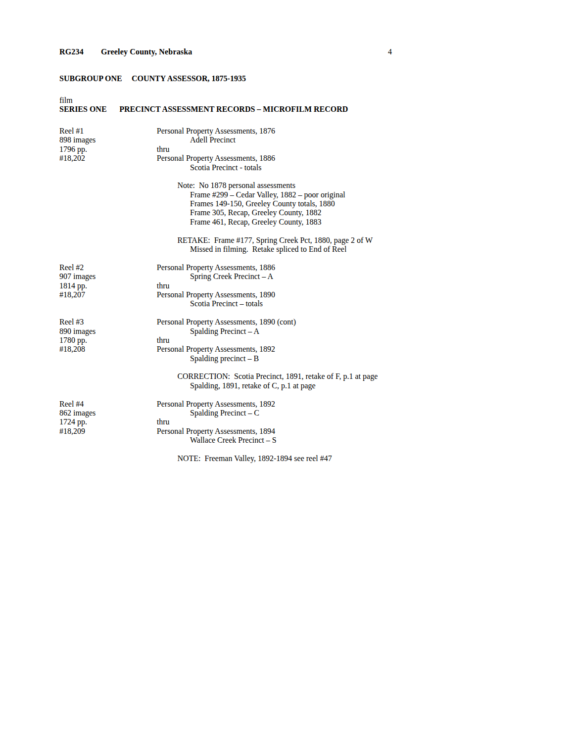RG234 Greeley County, Nebraska 4
SUBGROUP ONECOUNTY ASSESSOR, 1875-1935
film
SERIES ONEPRECINCT ASSESSMENT RECORDS – MICROFILM RECORD
| Reel #1 | Personal Property Assessments, 1876 |
| 898 images | Adell Precinct |
| 1796 pp. | thru |
| #18,202 | Personal Property Assessments, 1886 |
| | Scotia Precinct - totals |
| | Note: No 1878 personal assessments |
| | Frame #299 – Cedar Valley, 1882 – poor original |
| | Frames 149-150, Greeley County totals, 1880 |
| | Frame 305, Recap, Greeley County, 1882 |
| | Frame 461, Recap, Greeley County, 1883 |
| | RETAKE: Frame #177, Spring Creek Pct, 1880, page 2 of W |
| | Missed in filming. Retake spliced to End of Reel |
| Reel #2 | Personal Property Assessments, 1886 |
| 907 images | Spring Creek Precinct – A |
| 1814 pp. | thru |
| #18,207 | Personal Property Assessments, 1890 |
| | Scotia Precinct – totals |
| Reel #3 | Personal Property Assessments, 1890 (cont) |
| 890 images | Spalding Precinct – A |
| 1780 pp. | thru |
| #18,208 | Personal Property Assessments, 1892 |
| | Spalding precinct – B |
| | CORRECTION: Scotia Precinct, 1891, retake of F, p.1 at page |
| | Spalding, 1891, retake of C, p.1 at page |
| Reel #4 | Personal Property Assessments, 1892 |
| 862 images | Spalding Precinct – C |
| 1724 pp. | thru |
| #18,209 | Personal Property Assessments, 1894 |
| | Wallace Creek Precinct – S |
| | NOTE: Freeman Valley, 1892-1894 see reel #47 |